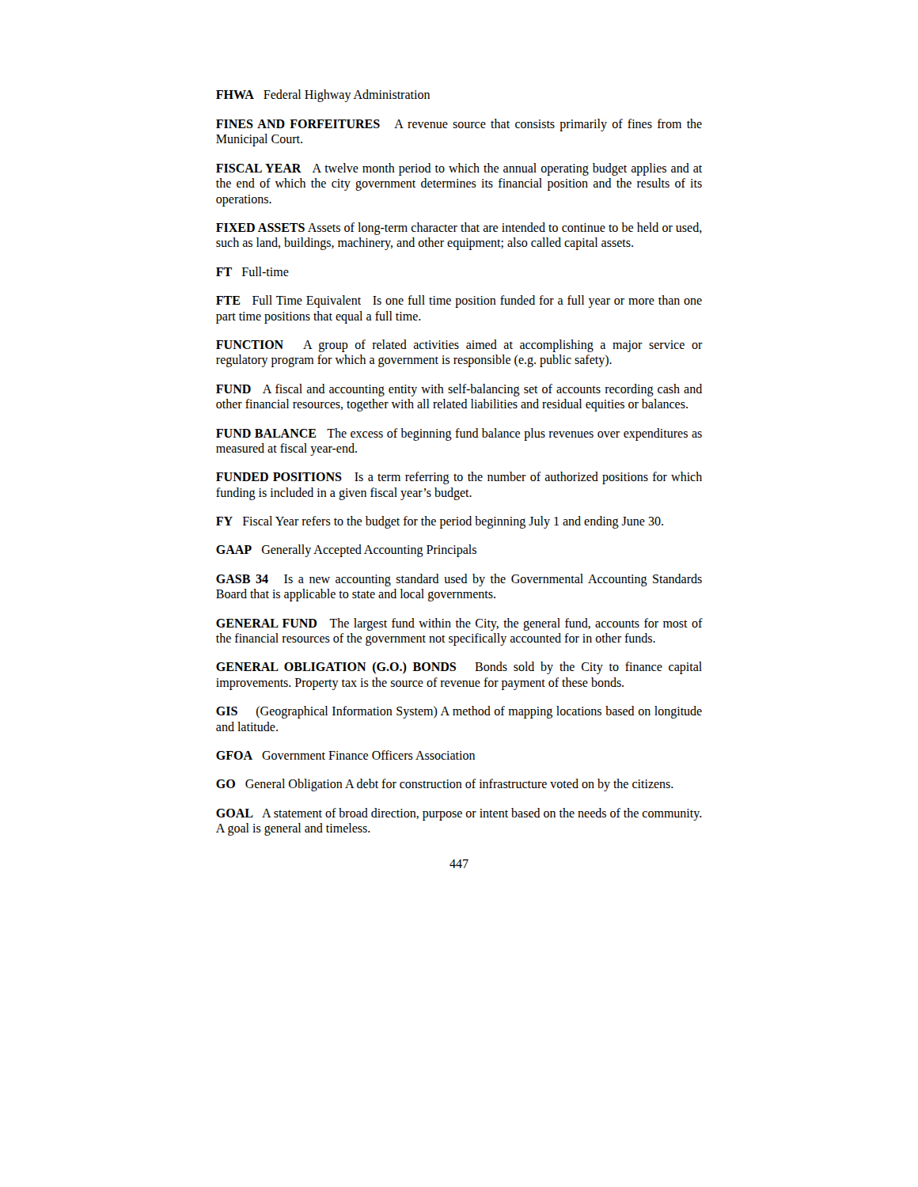FHWA Federal Highway Administration
FINES AND FORFEITURES A revenue source that consists primarily of fines from the Municipal Court.
FISCAL YEAR A twelve month period to which the annual operating budget applies and at the end of which the city government determines its financial position and the results of its operations.
FIXED ASSETS Assets of long-term character that are intended to continue to be held or used, such as land, buildings, machinery, and other equipment; also called capital assets.
FT Full-time
FTE Full Time Equivalent Is one full time position funded for a full year or more than one part time positions that equal a full time.
FUNCTION A group of related activities aimed at accomplishing a major service or regulatory program for which a government is responsible (e.g. public safety).
FUND A fiscal and accounting entity with self-balancing set of accounts recording cash and other financial resources, together with all related liabilities and residual equities or balances.
FUND BALANCE The excess of beginning fund balance plus revenues over expenditures as measured at fiscal year-end.
FUNDED POSITIONS Is a term referring to the number of authorized positions for which funding is included in a given fiscal year’s budget.
FY Fiscal Year refers to the budget for the period beginning July 1 and ending June 30.
GAAP Generally Accepted Accounting Principals
GASB 34 Is a new accounting standard used by the Governmental Accounting Standards Board that is applicable to state and local governments.
GENERAL FUND The largest fund within the City, the general fund, accounts for most of the financial resources of the government not specifically accounted for in other funds.
GENERAL OBLIGATION (G.O.) BONDS Bonds sold by the City to finance capital improvements. Property tax is the source of revenue for payment of these bonds.
GIS (Geographical Information System) A method of mapping locations based on longitude and latitude.
GFOA Government Finance Officers Association
GO General Obligation A debt for construction of infrastructure voted on by the citizens.
GOAL A statement of broad direction, purpose or intent based on the needs of the community. A goal is general and timeless.
447